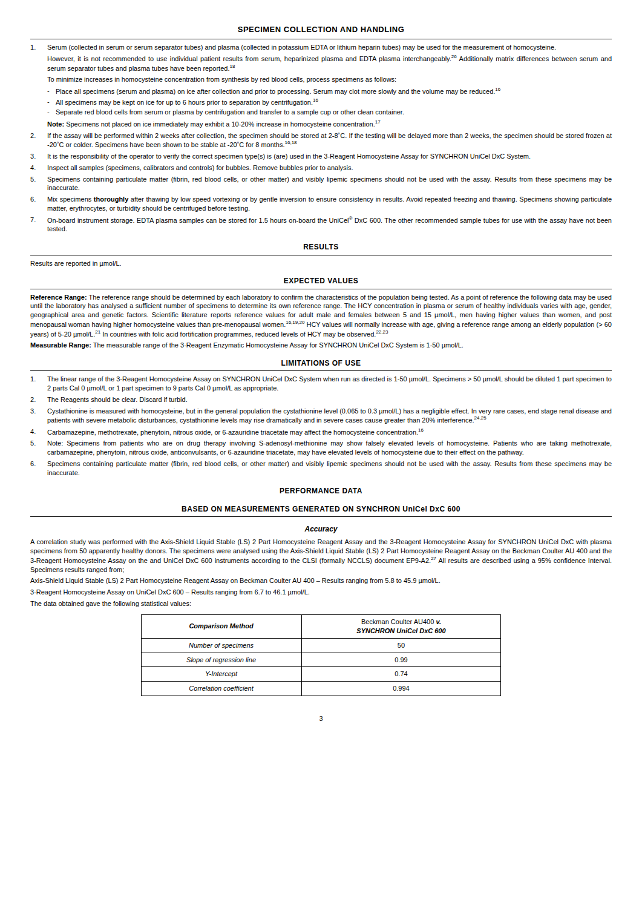SPECIMEN COLLECTION AND HANDLING
Serum (collected in serum or serum separator tubes) and plasma (collected in potassium EDTA or lithium heparin tubes) may be used for the measurement of homocysteine.
However, it is not recommended to use individual patient results from serum, heparinized plasma and EDTA plasma interchangeably.26 Additionally matrix differences between serum and serum separator tubes and plasma tubes have been reported.18
To minimize increases in homocysteine concentration from synthesis by red blood cells, process specimens as follows:
Place all specimens (serum and plasma) on ice after collection and prior to processing. Serum may clot more slowly and the volume may be reduced.16
All specimens may be kept on ice for up to 6 hours prior to separation by centrifugation.16
Separate red blood cells from serum or plasma by centrifugation and transfer to a sample cup or other clean container.
Note: Specimens not placed on ice immediately may exhibit a 10-20% increase in homocysteine concentration.17
If the assay will be performed within 2 weeks after collection, the specimen should be stored at 2-8˚C. If the testing will be delayed more than 2 weeks, the specimen should be stored frozen at -20˚C or colder. Specimens have been shown to be stable at -20˚C for 8 months.16,18
It is the responsibility of the operator to verify the correct specimen type(s) is (are) used in the 3-Reagent Homocysteine Assay for SYNCHRON UniCel DxC System.
Inspect all samples (specimens, calibrators and controls) for bubbles. Remove bubbles prior to analysis.
Specimens containing particulate matter (fibrin, red blood cells, or other matter) and visibly lipemic specimens should not be used with the assay. Results from these specimens may be inaccurate.
Mix specimens thoroughly after thawing by low speed vortexing or by gentle inversion to ensure consistency in results. Avoid repeated freezing and thawing. Specimens showing particulate matter, erythrocytes, or turbidity should be centrifuged before testing.
On-board instrument storage. EDTA plasma samples can be stored for 1.5 hours on-board the UniCel® DxC 600. The other recommended sample tubes for use with the assay have not been tested.
RESULTS
Results are reported in µmol/L.
EXPECTED VALUES
Reference Range: The reference range should be determined by each laboratory to confirm the characteristics of the population being tested. As a point of reference the following data may be used until the laboratory has analysed a sufficient number of specimens to determine its own reference range. The HCY concentration in plasma or serum of healthy individuals varies with age, gender, geographical area and genetic factors. Scientific literature reports reference values for adult male and females between 5 and 15 µmol/L, men having higher values than women, and post menopausal woman having higher homocysteine values than pre-menopausal women.16,19,20 HCY values will normally increase with age, giving a reference range among an elderly population (> 60 years) of 5-20 µmol/L.21 In countries with folic acid fortification programmes, reduced levels of HCY may be observed.22,23
Measurable Range: The measurable range of the 3-Reagent Enzymatic Homocysteine Assay for SYNCHRON UniCel DxC System is 1-50 µmol/L.
LIMITATIONS OF USE
The linear range of the 3-Reagent Homocysteine Assay on SYNCHRON UniCel DxC System when run as directed is 1-50 µmol/L. Specimens > 50 µmol/L should be diluted 1 part specimen to 2 parts Cal 0 µmol/L or 1 part specimen to 9 parts Cal 0 µmol/L as appropriate.
The Reagents should be clear. Discard if turbid.
Cystathionine is measured with homocysteine, but in the general population the cystathionine level (0.065 to 0.3 µmol/L) has a negligible effect. In very rare cases, end stage renal disease and patients with severe metabolic disturbances, cystathionine levels may rise dramatically and in severe cases cause greater than 20% interference.24,25
Carbamazepine, methotrexate, phenytoin, nitrous oxide, or 6-azauridine triacetate may affect the homocysteine concentration.16
Note: Specimens from patients who are on drug therapy involving S-adenosyl-methionine may show falsely elevated levels of homocysteine. Patients who are taking methotrexate, carbamazepine, phenytoin, nitrous oxide, anticonvulsants, or 6-azauridine triacetate, may have elevated levels of homocysteine due to their effect on the pathway.
Specimens containing particulate matter (fibrin, red blood cells, or other matter) and visibly lipemic specimens should not be used with the assay. Results from these specimens may be inaccurate.
PERFORMANCE DATA
BASED ON MEASUREMENTS GENERATED ON SYNCHRON UniCel DxC 600
Accuracy
A correlation study was performed with the Axis-Shield Liquid Stable (LS) 2 Part Homocysteine Reagent Assay and the 3-Reagent Homocysteine Assay for SYNCHRON UniCel DxC with plasma specimens from 50 apparently healthy donors. The specimens were analysed using the Axis-Shield Liquid Stable (LS) 2 Part Homocysteine Reagent Assay on the Beckman Coulter AU 400 and the 3-Reagent Homocysteine Assay on the and UniCel DxC 600 instruments according to the CLSI (formally NCCLS) document EP9-A2.27 All results are described using a 95% confidence Interval. Specimens results ranged from;
Axis-Shield Liquid Stable (LS) 2 Part Homocysteine Reagent Assay on Beckman Coulter AU 400 – Results ranging from 5.8 to 45.9 µmol/L.
3-Reagent Homocysteine Assay on UniCel DxC 600 – Results ranging from 6.7 to 46.1 µmol/L.
The data obtained gave the following statistical values:
| Comparison Method | Beckman Coulter AU400 v. SYNCHRON UniCel DxC 600 |
| Number of specimens | 50 |
| Slope of regression line | 0.99 |
| Y-Intercept | 0.74 |
| Correlation coefficient | 0.994 |
3